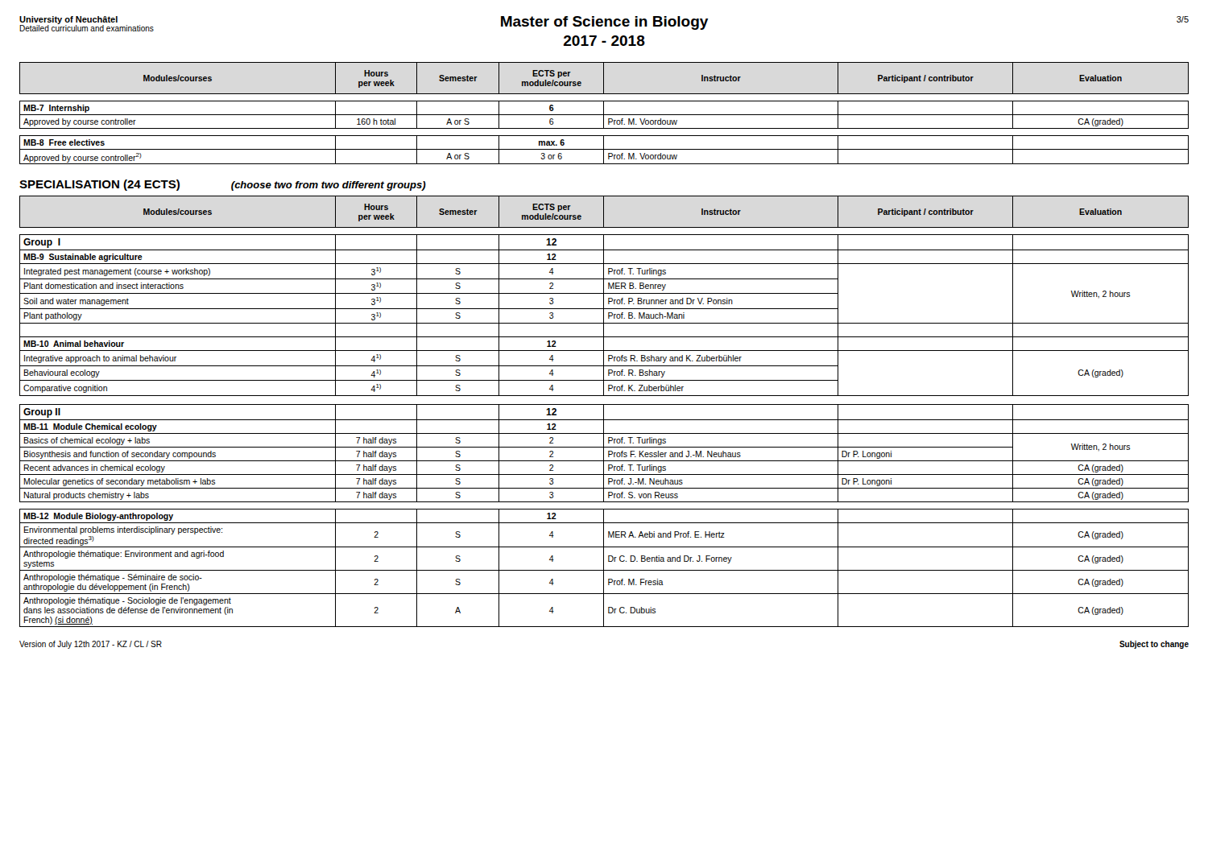University of Neuchâtel
Detailed curriculum and examinations
Master of Science in Biology
2017 - 2018
3/5
| Modules/courses | Hours per week | Semester | ECTS per module/course | Instructor | Participant / contributor | Evaluation |
| --- | --- | --- | --- | --- | --- | --- |
| MB-7 Internship | | | 6 | | | |
| Approved by course controller | 160 h total | A or S | 6 | Prof. M. Voordouw | | CA (graded) |
| MB-8 Free electives | | | max. 6 | | | |
| Approved by course controller 2) | | A or S | 3 or 6 | Prof. M. Voordouw | | |
SPECIALISATION (24 ECTS) (choose two from two different groups)
| Modules/courses | Hours per week | Semester | ECTS per module/course | Instructor | Participant / contributor | Evaluation |
| --- | --- | --- | --- | --- | --- | --- |
| Group I | | | 12 | | | |
| MB-9 Sustainable agriculture | | | 12 | | | |
| Integrated pest management (course + workshop) | 3 1) | S | 4 | Prof. T. Turlings | | Written, 2 hours |
| Plant domestication and insect interactions | 3 1) | S | 2 | MER B. Benrey |
| Soil and water management | 3 1) | S | 3 | Prof. P. Brunner and Dr V. Ponsin |
| Plant pathology | 3 1) | S | 3 | Prof. B. Mauch-Mani |
| MB-10 Animal behaviour | | | 12 | | | |
| Integrative approach to animal behaviour | 4 1) | S | 4 | Profs R. Bshary and K. Zuberbühler | | CA (graded) |
| Behavioural ecology | 4 1) | S | 4 | Prof. R. Bshary |
| Comparative cognition | 4 1) | S | 4 | Prof. K. Zuberbühler |
| Group II | | | 12 | | | |
| MB-11 Module Chemical ecology | | | 12 | | | |
| Basics of chemical ecology + labs | 7 half days | S | 2 | Prof. T. Turlings | | Written, 2 hours |
| Biosynthesis and function of secondary compounds | 7 half days | S | 2 | Profs F. Kessler and J.-M. Neuhaus | Dr P. Longoni |
| Recent advances in chemical ecology | 7 half days | S | 2 | Prof. T. Turlings | | CA (graded) |
| Molecular genetics of secondary metabolism + labs | 7 half days | S | 3 | Prof. J.-M. Neuhaus | Dr P. Longoni | CA (graded) |
| Natural products chemistry + labs | 7 half days | S | 3 | Prof. S. von Reuss | | CA (graded) |
| MB-12 Module Biology-anthropology | | | 12 | | | |
| Environmental problems interdisciplinary perspective: directed readings 3) | 2 | S | 4 | MER A. Aebi and Prof. E. Hertz | | CA (graded) |
| Anthropologie thématique: Environment and agri-food systems | 2 | S | 4 | Dr C. D. Bentia and Dr. J. Forney | | CA (graded) |
| Anthropologie thématique - Séminaire de socio- anthropologie du développement (in French) | 2 | S | 4 | Prof. M. Fresia | | CA (graded) |
| Anthropologie thématique - Sociologie de l'engagement dans les associations de défense de l'environnement (in French) (si donné) | 2 | A | 4 | Dr C. Dubuis | | CA (graded) |
Version of July 12th 2017 - KZ / CL / SR Subject to change